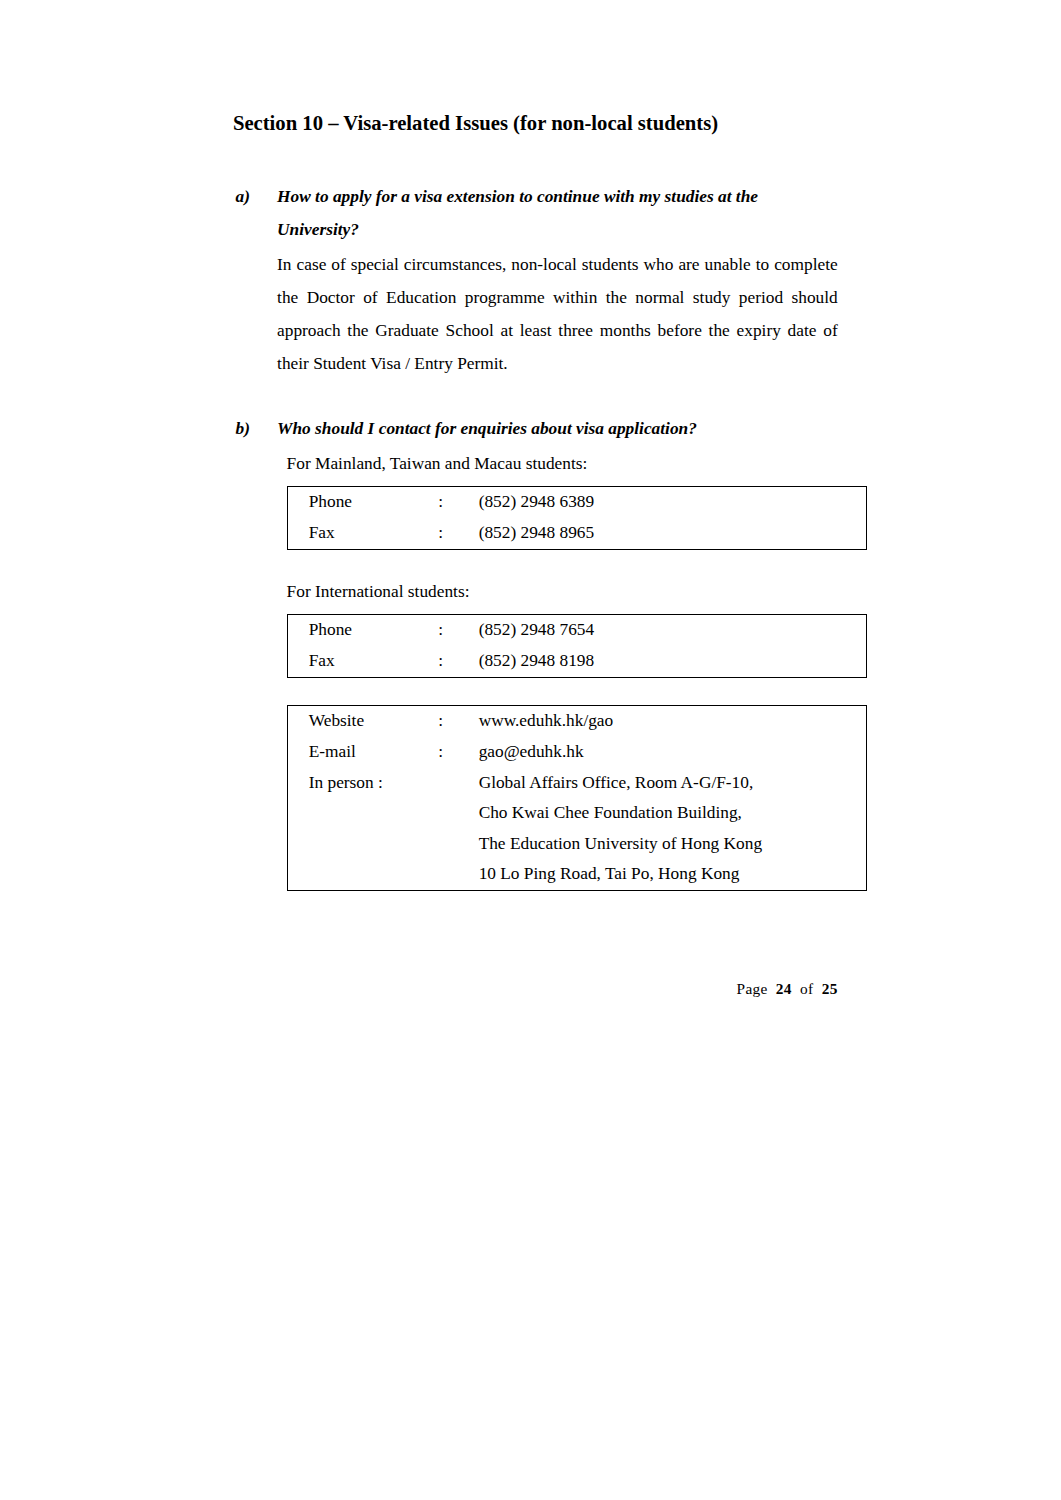Section 10 – Visa-related Issues (for non-local students)
a) How to apply for a visa extension to continue with my studies at the University?
In case of special circumstances, non-local students who are unable to complete the Doctor of Education programme within the normal study period should approach the Graduate School at least three months before the expiry date of their Student Visa / Entry Permit.
b) Who should I contact for enquiries about visa application?
For Mainland, Taiwan and Macau students:
| Phone | : | (852) 2948 6389 |
| Fax | : | (852) 2948 8965 |
For International students:
| Phone | : | (852) 2948 7654 |
| Fax | : | (852) 2948 8198 |
| Website | : | www.eduhk.hk/gao |
| E-mail | : | gao@eduhk.hk |
| In person : | | Global Affairs Office, Room A-G/F-10, Cho Kwai Chee Foundation Building, The Education University of Hong Kong 10 Lo Ping Road, Tai Po, Hong Kong |
Page 24 of 25